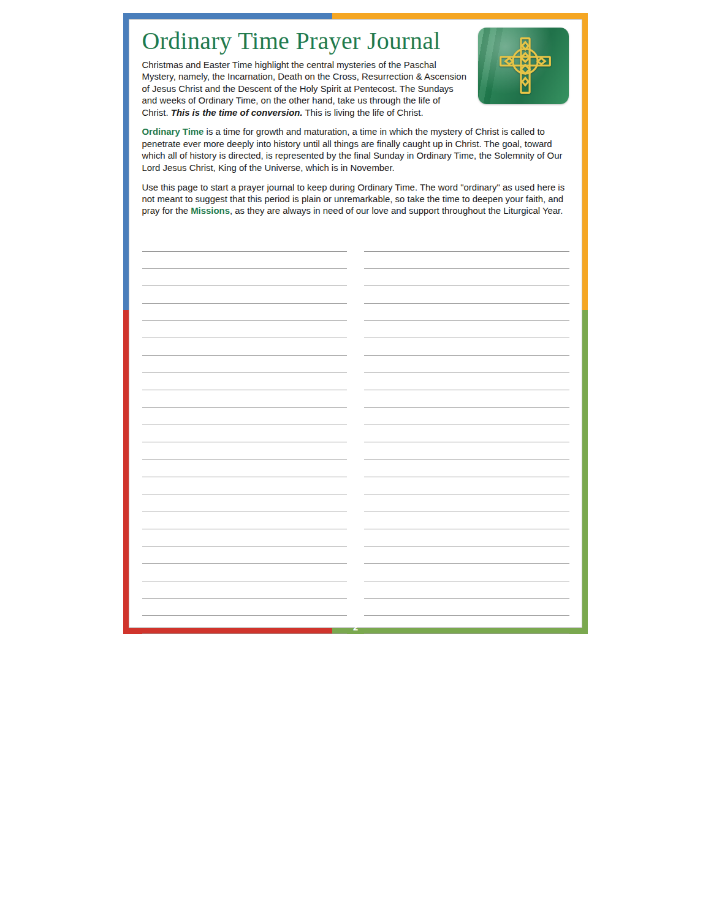Ordinary Time Prayer Journal
Christmas and Easter Time highlight the central mysteries of the Paschal Mystery, namely, the Incarnation, Death on the Cross, Resurrection & Ascension of Jesus Christ and the Descent of the Holy Spirit at Pentecost. The Sundays and weeks of Ordinary Time, on the other hand, take us through the life of Christ. This is the time of conversion. This is living the life of Christ.
Ordinary Time is a time for growth and maturation, a time in which the mystery of Christ is called to penetrate ever more deeply into history until all things are finally caught up in Christ. The goal, toward which all of history is directed, is represented by the final Sunday in Ordinary Time, the Solemnity of Our Lord Jesus Christ, King of the Universe, which is in November.
Use this page to start a prayer journal to keep during Ordinary Time. The word "ordinary" as used here is not meant to suggest that this period is plain or unremarkable, so take the time to deepen your faith, and pray for the Missions, as they are always in need of our love and support throughout the Liturgical Year.
2